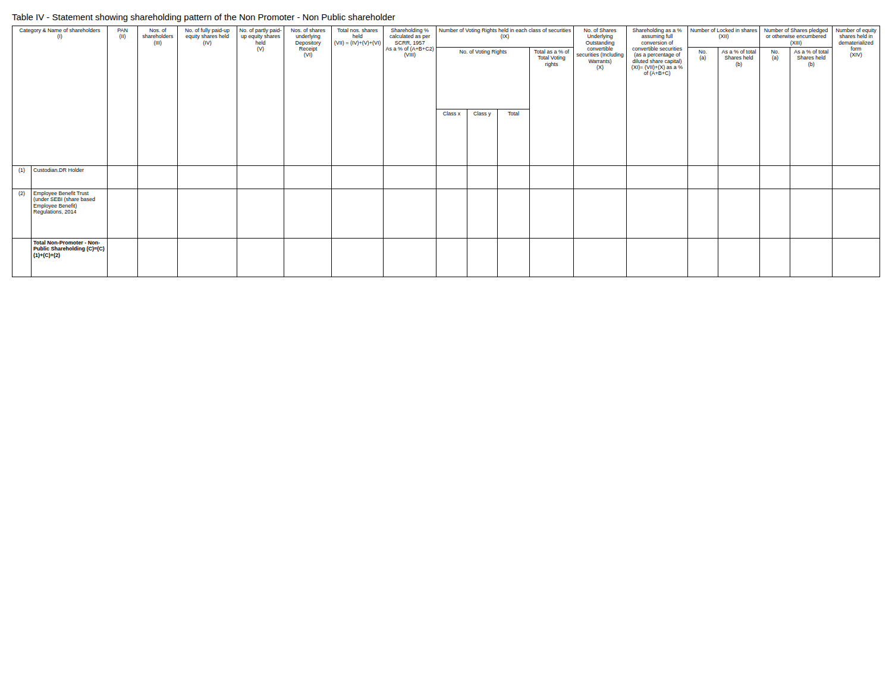Table IV - Statement showing shareholding pattern of the Non Promoter - Non Public shareholder
| Category & Name of shareholders (I) | PAN (II) | Nos. of shareholders (III) | No. of fully paid-up equity shares held (IV) | No. of partly paid-up equity shares held (V) | Nos. of shares underlying Depository Receipt (VI) | Total nos. shares held (VII) = (IV)+(V)+(VI) | Shareholding % calculated as per SCRR, 1957 As a % of (A+B+C2) (VIII) | Number of Voting Rights held in each class of securities (IX) | No. of Shares Underlying Outstanding convertible securities (Including Warrants) (X) | Shareholding as a % assuming full conversion of convertible securities (as a percentage of diluted share capital) (XI)= (VII)+(X) as a % of (A+B+C) | Number of Locked in shares (XII) | Number of Shares pledged or otherwise encumbered (XIII) | Number of equity shares held in dematerialized form (XIV) |
| --- | --- | --- | --- | --- | --- | --- | --- | --- | --- | --- | --- | --- | --- |
| No. of Voting Rights | Total as a % of Total Voting rights | No. (a) | As a % of total Shares held (b) | No. (a) | As a % of total Shares held (b) |
| Class x | Class y | Total |
| (1) | Custodian.DR Holder | | | | | | | | | | | | | | | | | | |
| (2) | Employee Benefit Trust (under SEBI (share based Employee Benefit) Regulations, 2014 | | | | | | | | | | | | | | | | | | |
| | Total Non-Promoter - Non-Public Shareholding (C)=(C)(1)+(C)+(2) | | | | | | | | | | | | | | | | | | |